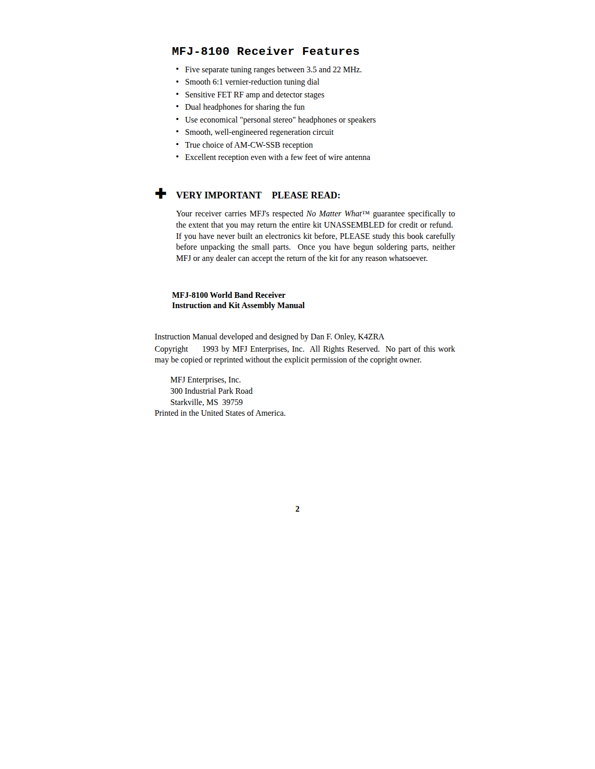MFJ-8100 Receiver Features
Five separate tuning ranges between 3.5 and 22 MHz.
Smooth 6:1 vernier-reduction tuning dial
Sensitive FET RF amp and detector stages
Dual headphones for sharing the fun
Use economical "personal stereo" headphones or speakers
Smooth, well-engineered regeneration circuit
True choice of AM-CW-SSB reception
Excellent reception even with a few feet of wire antenna
✚
VERY IMPORTANT PLEASE READ:
Your receiver carries MFJ's respected No Matter What™ guarantee specifically to the extent that you may return the entire kit UNASSEMBLED for credit or refund. If you have never built an electronics kit before, PLEASE study this book carefully before unpacking the small parts. Once you have begun soldering parts, neither MFJ or any dealer can accept the return of the kit for any reason whatsoever.
MFJ-8100 World Band Receiver
Instruction and Kit Assembly Manual
Instruction Manual developed and designed by Dan F. Onley, K4ZRA
Copyright 1993 by MFJ Enterprises, Inc. All Rights Reserved. No part of this work may be copied or reprinted without the explicit permission of the copright owner.
MFJ Enterprises, Inc.
300 Industrial Park Road
Starkville, MS 39759
Printed in the United States of America.
2